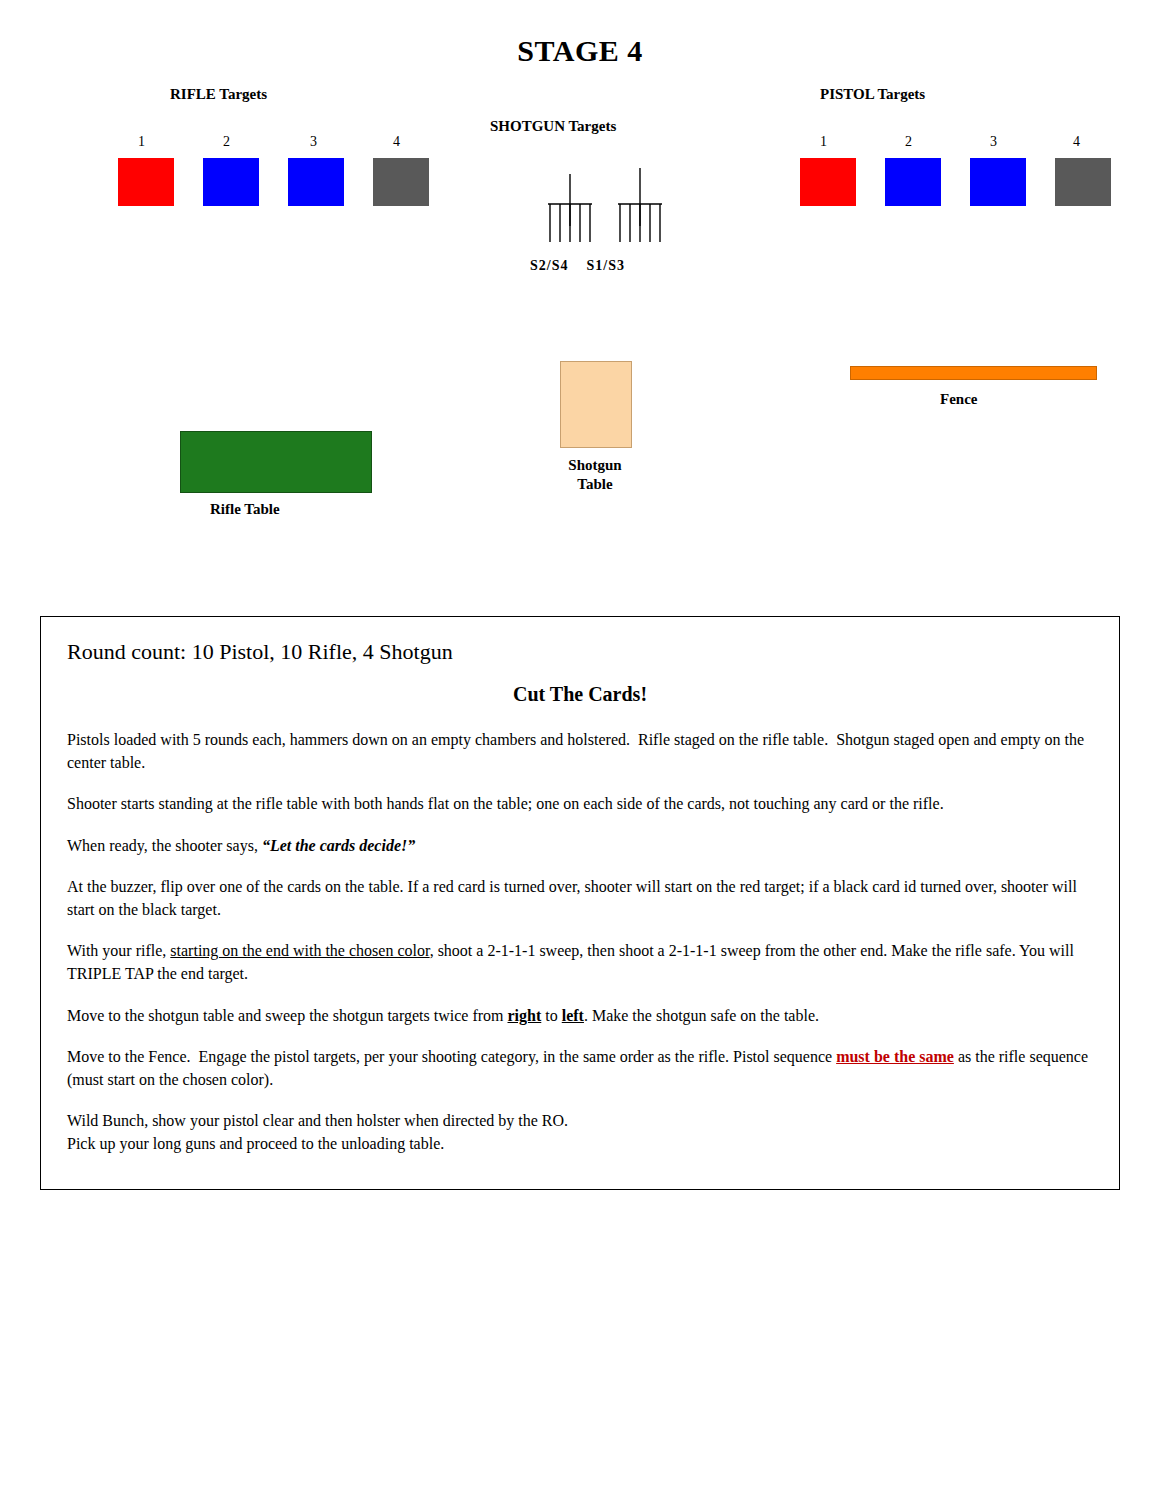STAGE 4
RIFLE Targets
1
2
3
4
PISTOL Targets
1
2
3
4
SHOTGUN Targets
S2/S4 S1/S3
Shotgun
Table
Rifle Table
Fence
Round count: 10 Pistol, 10 Rifle, 4 Shotgun
Cut The Cards!
Pistols loaded with 5 rounds each, hammers down on an empty chambers and holstered. Rifle staged on the rifle table. Shotgun staged open and empty on the center table.
Shooter starts standing at the rifle table with both hands flat on the table; one on each side of the cards, not touching any card or the rifle.
When ready, the shooter says, “Let the cards decide!”
At the buzzer, flip over one of the cards on the table. If a red card is turned over, shooter will start on the red target; if a black card id turned over, shooter will start on the black target.
With your rifle, starting on the end with the chosen color, shoot a 2-1-1-1 sweep, then shoot a 2-1-1-1 sweep from the other end. Make the rifle safe. You will TRIPLE TAP the end target.
Move to the shotgun table and sweep the shotgun targets twice from right to left. Make the shotgun safe on the table.
Move to the Fence. Engage the pistol targets, per your shooting category, in the same order as the rifle. Pistol sequence must be the same as the rifle sequence (must start on the chosen color).
Wild Bunch, show your pistol clear and then holster when directed by the RO.
Pick up your long guns and proceed to the unloading table.